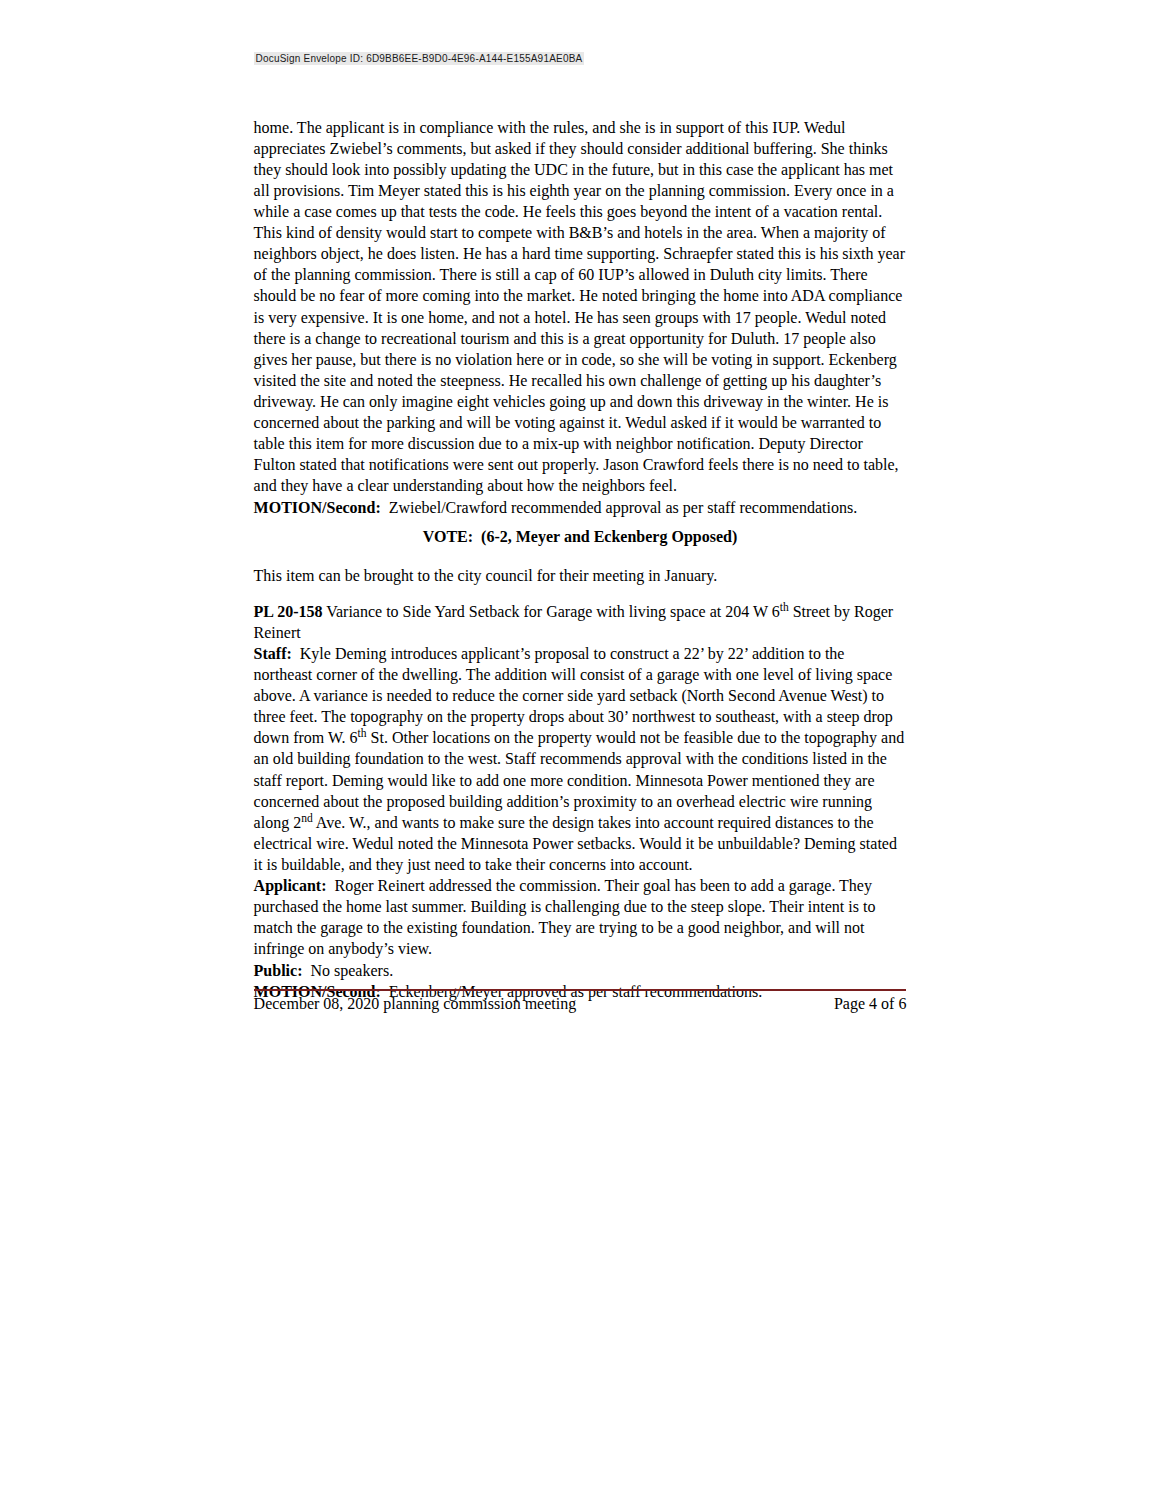DocuSign Envelope ID: 6D9BB6EE-B9D0-4E96-A144-E155A91AE0BA
home. The applicant is in compliance with the rules, and she is in support of this IUP. Wedul appreciates Zwiebel’s comments, but asked if they should consider additional buffering. She thinks they should look into possibly updating the UDC in the future, but in this case the applicant has met all provisions. Tim Meyer stated this is his eighth year on the planning commission. Every once in a while a case comes up that tests the code. He feels this goes beyond the intent of a vacation rental. This kind of density would start to compete with B&B’s and hotels in the area. When a majority of neighbors object, he does listen. He has a hard time supporting. Schraepfer stated this is his sixth year of the planning commission. There is still a cap of 60 IUP’s allowed in Duluth city limits. There should be no fear of more coming into the market. He noted bringing the home into ADA compliance is very expensive. It is one home, and not a hotel. He has seen groups with 17 people. Wedul noted there is a change to recreational tourism and this is a great opportunity for Duluth. 17 people also gives her pause, but there is no violation here or in code, so she will be voting in support. Eckenberg visited the site and noted the steepness. He recalled his own challenge of getting up his daughter’s driveway. He can only imagine eight vehicles going up and down this driveway in the winter. He is concerned about the parking and will be voting against it. Wedul asked if it would be warranted to table this item for more discussion due to a mix-up with neighbor notification. Deputy Director Fulton stated that notifications were sent out properly. Jason Crawford feels there is no need to table, and they have a clear understanding about how the neighbors feel.
MOTION/Second: Zwiebel/Crawford recommended approval as per staff recommendations.
VOTE: (6-2, Meyer and Eckenberg Opposed)
This item can be brought to the city council for their meeting in January.
PL 20-158 Variance to Side Yard Setback for Garage with living space at 204 W 6th Street by Roger Reinert
Staff: Kyle Deming introduces applicant’s proposal to construct a 22’ by 22’ addition to the northeast corner of the dwelling. The addition will consist of a garage with one level of living space above. A variance is needed to reduce the corner side yard setback (North Second Avenue West) to three feet. The topography on the property drops about 30’ northwest to southeast, with a steep drop down from W. 6th St. Other locations on the property would not be feasible due to the topography and an old building foundation to the west. Staff recommends approval with the conditions listed in the staff report. Deming would like to add one more condition. Minnesota Power mentioned they are concerned about the proposed building addition’s proximity to an overhead electric wire running along 2nd Ave. W., and wants to make sure the design takes into account required distances to the electrical wire. Wedul noted the Minnesota Power setbacks. Would it be unbuildable? Deming stated it is buildable, and they just need to take their concerns into account.
Applicant: Roger Reinert addressed the commission. Their goal has been to add a garage. They purchased the home last summer. Building is challenging due to the steep slope. Their intent is to match the garage to the existing foundation. They are trying to be a good neighbor, and will not infringe on anybody’s view.
Public: No speakers.
MOTION/Second: Eckenberg/Meyer approved as per staff recommendations.
December 08, 2020 planning commission meeting Page 4 of 6